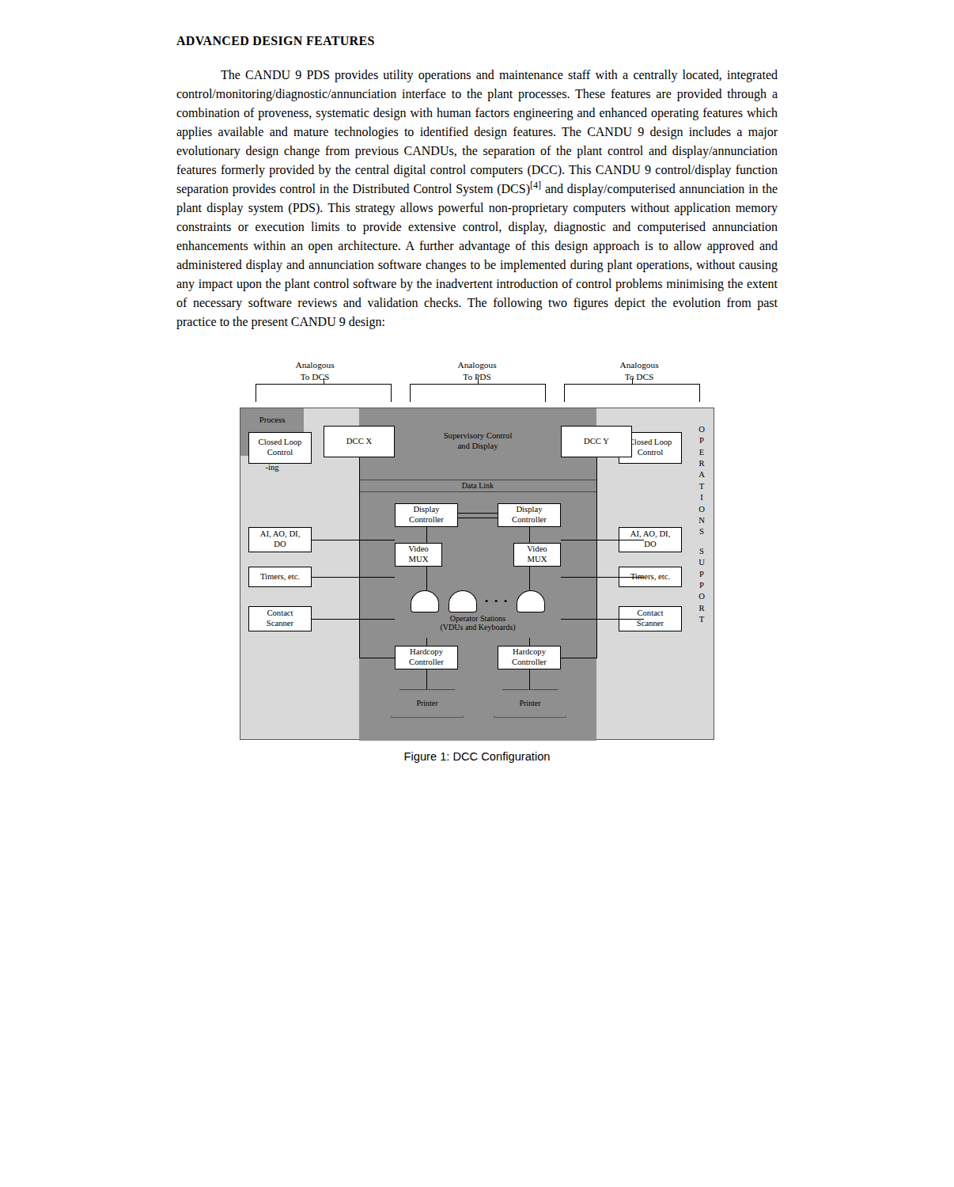ADVANCED DESIGN FEATURES
The CANDU 9 PDS provides utility operations and maintenance staff with a centrally located, integrated control/monitoring/diagnostic/annunciation interface to the plant processes. These features are provided through a combination of proveness, systematic design with human factors engineering and enhanced operating features which applies available and mature technologies to identified design features. The CANDU 9 design includes a major evolutionary design change from previous CANDUs, the separation of the plant control and display/annunciation features formerly provided by the central digital control computers (DCC). This CANDU 9 control/display function separation provides control in the Distributed Control System (DCS)[4] and display/computerised annunciation in the plant display system (PDS). This strategy allows powerful non-proprietary computers without application memory constraints or execution limits to provide extensive control, display, diagnostic and computerised annunciation enhancements within an open architecture. A further advantage of this design approach is to allow approved and administered display and annunciation software changes to be implemented during plant operations, without causing any impact upon the plant control software by the inadvertent introduction of control problems minimising the extent of necessary software reviews and validation checks. The following two figures depict the evolution from past practice to the present CANDU 9 design:
Analogous
To DCS
Analogous
To PDS
Analogous
To DCS
Closed Loop
Control
AI, AO, DI,
DO
Timers, etc.
Contact
Scanner
Process
-ing
Closed Loop
Control
AI, AO, DI,
DO
Timers, etc.
Contact
Scanner
Process
-ing
DCC X
DCC Y
Supervisory Control
and Display
Data Link
Display
Controller
Display
Controller
Video
MUX
Video
MUX
• • •
Operator Stations
(VDUs and Keyboards)
Hardcopy
Controller
Hardcopy
Controller
Printer
Printer
OPERATIONS SUPPORT
Figure 1: DCC Configuration